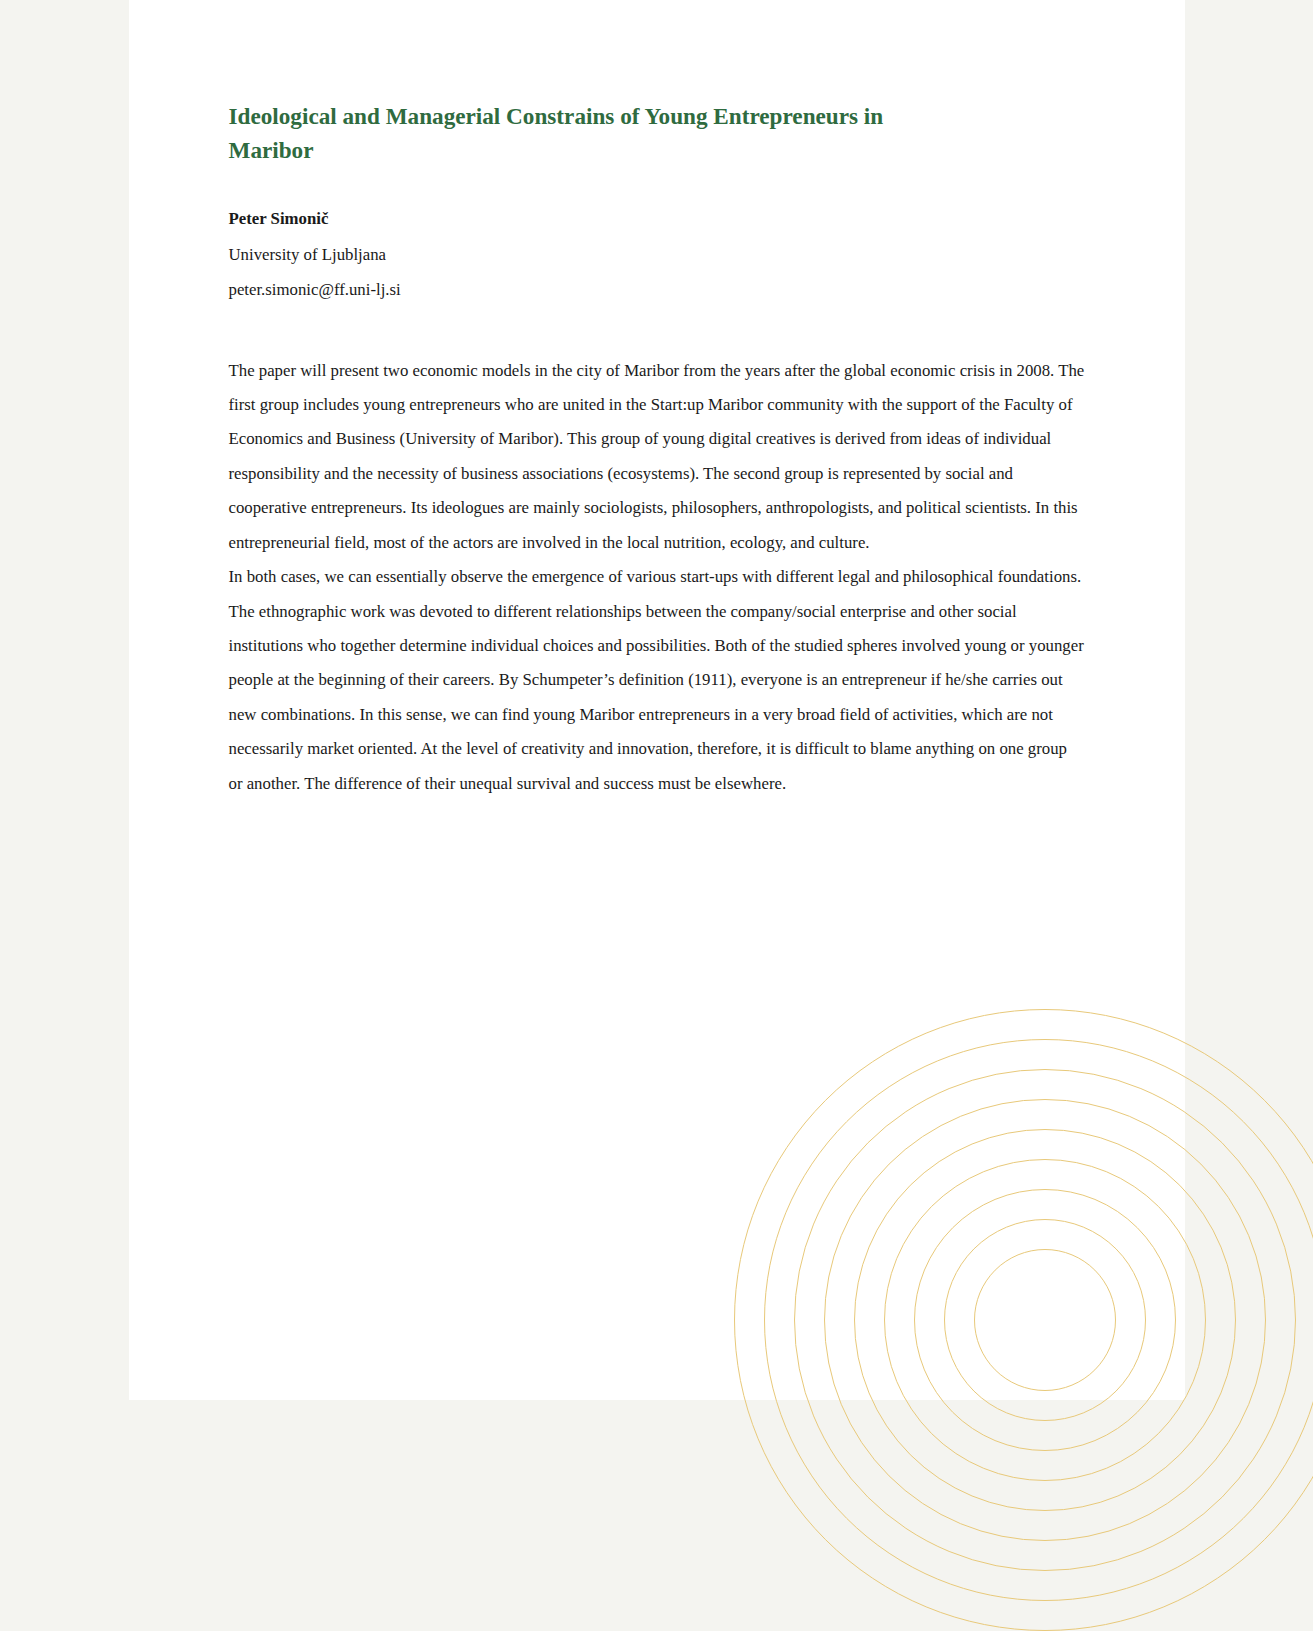Ideological and Managerial Constrains of Young Entrepreneurs in Maribor
Peter Simonič
University of Ljubljana
peter.simonic@ff.uni-lj.si
The paper will present two economic models in the city of Maribor from the years after the global economic crisis in 2008. The first group includes young entrepreneurs who are united in the Start:up Maribor community with the support of the Faculty of Economics and Business (University of Maribor). This group of young digital creatives is derived from ideas of individual responsibility and the necessity of business associations (ecosystems). The second group is represented by social and cooperative entrepreneurs. Its ideologues are mainly sociologists, philosophers, anthropologists, and political scientists. In this entrepreneurial field, most of the actors are involved in the local nutrition, ecology, and culture.
In both cases, we can essentially observe the emergence of various start-ups with different legal and philosophical foundations. The ethnographic work was devoted to different relationships between the company/social enterprise and other social institutions who together determine individual choices and possibilities. Both of the studied spheres involved young or younger people at the beginning of their careers. By Schumpeter’s definition (1911), everyone is an entrepreneur if he/she carries out new combinations. In this sense, we can find young Maribor entrepreneurs in a very broad field of activities, which are not necessarily market oriented. At the level of creativity and innovation, therefore, it is difficult to blame anything on one group or another. The difference of their unequal survival and success must be elsewhere.